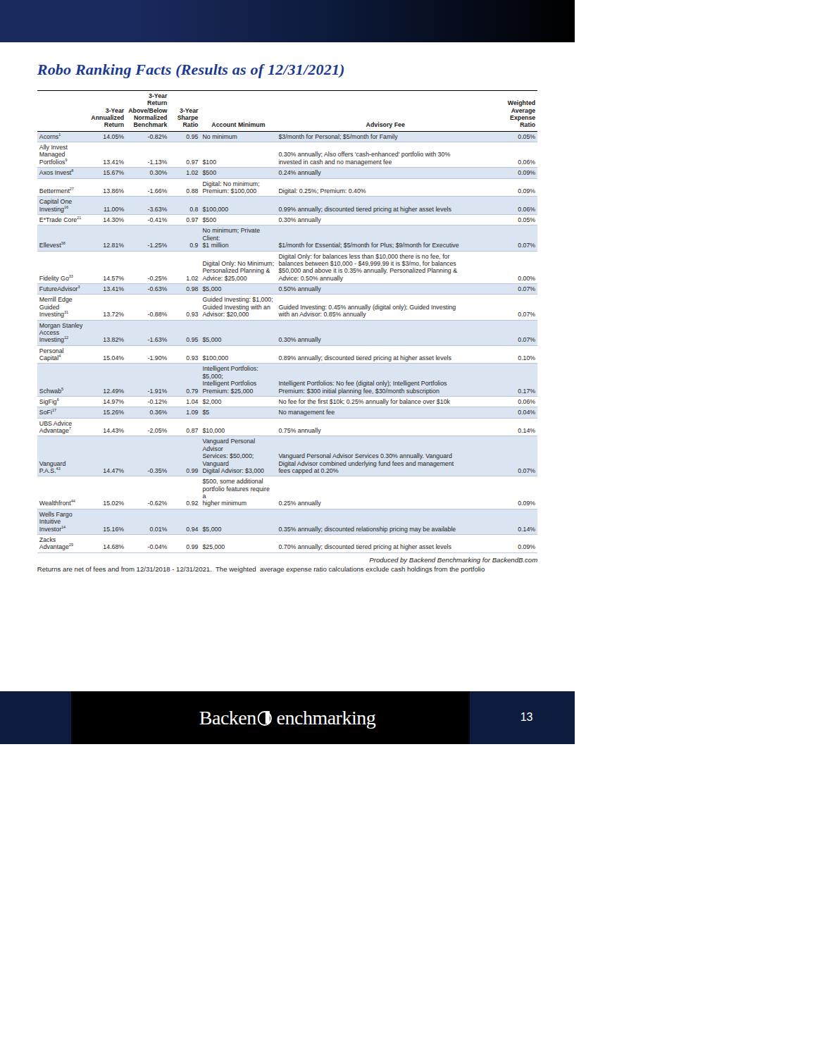Robo Ranking Facts (Results as of 12/31/2021)
| | 3-Year Annualized Return | 3-Year Return Above/Below Normalized Benchmark | 3-Year Sharpe Ratio | Account Minimum | Advisory Fee | Weighted Average Expense Ratio |
| --- | --- | --- | --- | --- | --- | --- |
| Acorns 1 | 14.05% | -0.82% | 0.95 | No minimum | $3/month for Personal; $5/month for Family | 0.05% |
| Ally Invest Managed Portfolios 9 | 13.41% | -1.13% | 0.97 | $100 | 0.30% annually; Also offers 'cash-enhanced' portfolio with 30% invested in cash and no management fee | 0.06% |
| Axos Invest 8 | 15.67% | 0.30% | 1.02 | $500 | 0.24% annually | 0.09% |
| Betterment 27 | 13.86% | -1.66% | 0.88 | Digital: No minimum; Premium: $100,000 | Digital: 0.25%; Premium: 0.40% | 0.09% |
| Capital One Investing 16 | 11.00% | -3.63% | 0.8 | $100,000 | 0.99% annually; discounted tiered pricing at higher asset levels | 0.06% |
| E*Trade Core 21 | 14.30% | -0.41% | 0.97 | $500 | 0.30% annually | 0.05% |
| Ellevest 38 | 12.81% | -1.25% | 0.9 | No minimum; Private Client: $1 million | $1/month for Essential; $5/month for Plus; $9/month for Executive | 0.07% |
| Fidelity Go 33 | 14.57% | -0.25% | 1.02 | Digital Only: No Minimum; Personalized Planning & Advice: $25,000 | Digital Only: for balances less than $10,000 there is no fee, for balances between $10,000 - $49,999.99 it is $3/mo, for balances $50,000 and above it is 0.35% annually. Personalized Planning & Advice: 0.50% annually | 0.00% |
| FutureAdvisor 3 | 13.41% | -0.63% | 0.98 | $5,000 | 0.50% annually | 0.07% |
| Merrill Edge Guided Investing 31 | 13.72% | -0.88% | 0.93 | Guided Investing: $1,000; Guided Investing with an Advisor: $20,000 | Guided Investing: 0.45% annually (digital only); Guided Investing with an Advisor: 0.85% annually | 0.07% |
| Morgan Stanley Access Investing 12 | 13.82% | -1.63% | 0.95 | $5,000 | 0.30% annually | 0.07% |
| Personal Capital 4 | 15.04% | -1.90% | 0.93 | $100,000 | 0.89% annually; discounted tiered pricing at higher asset levels | 0.10% |
| Schwab 5 | 12.49% | -1.91% | 0.79 | Intelligent Portfolios: $5,000; Intelligent Portfolios Premium: $25,000 | Intelligent Portfolios: No fee (digital only); Intelligent Portfolios Premium: $300 initial planning fee, $30/month subscription | 0.17% |
| SigFig 6 | 14.97% | -0.12% | 1.04 | $2,000 | No fee for the first $10k; 0.25% annually for balance over $10k | 0.06% |
| SoFi 17 | 15.26% | 0.36% | 1.09 | $5 | No management fee | 0.04% |
| UBS Advice Advantage 7 | 14.43% | -2.05% | 0.87 | $10,000 | 0.75% annually | 0.14% |
| Vanguard P.A.S. 43 | 14.47% | -0.35% | 0.99 | Vanguard Personal Advisor Services: $50,000; Vanguard Digital Advisor: $3,000 | Vanguard Personal Advisor Services 0.30% annually. Vanguard Digital Advisor combined underlying fund fees and management fees capped at 0.20% | 0.07% |
| Wealthfront 44 | 15.02% | -0.62% | 0.92 | $500, some additional portfolio features require a higher minimum | 0.25% annually | 0.09% |
| Wells Fargo Intuitive Investor 14 | 15.16% | 0.01% | 0.94 | $5,000 | 0.35% annually; discounted relationship pricing may be available | 0.14% |
| Zacks Advantage 29 | 14.68% | -0.04% | 0.99 | $25,000 | 0.70% annually; discounted tiered pricing at higher asset levels | 0.09% |
Produced by Backend Benchmarking for BackendB.com
Returns are net of fees and from 12/31/2018 - 12/31/2021. The weighted average expense ratio calculations exclude cash holdings from the portfolio
Backen enchmarking
13